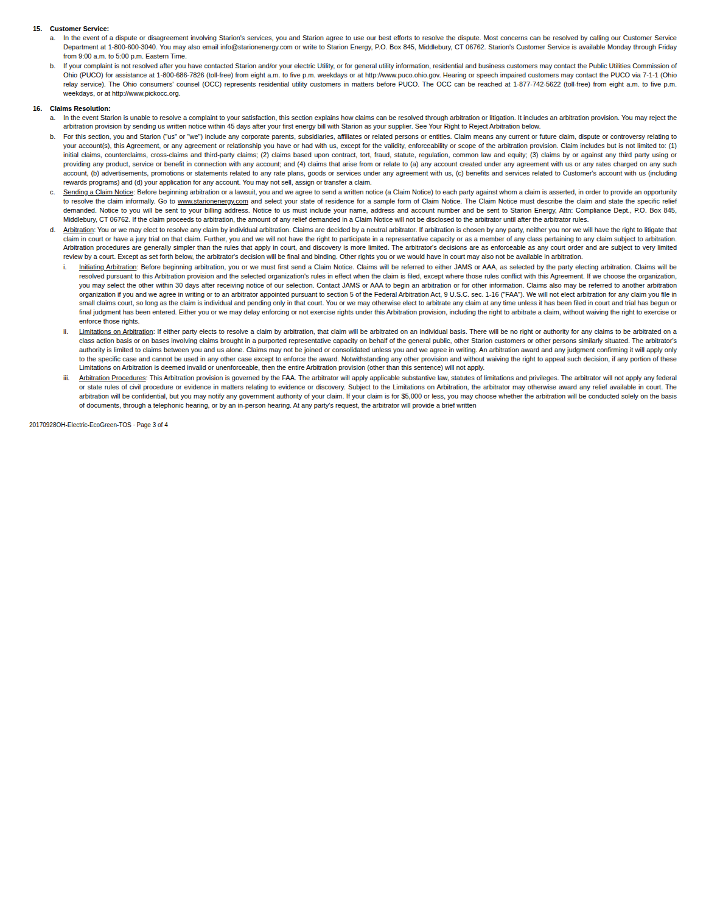Customer Service:
In the event of a dispute or disagreement involving Starion's services, you and Starion agree to use our best efforts to resolve the dispute. Most concerns can be resolved by calling our Customer Service Department at 1-800-600-3040. You may also email info@starionenergy.com or write to Starion Energy, P.O. Box 845, Middlebury, CT 06762. Starion's Customer Service is available Monday through Friday from 9:00 a.m. to 5:00 p.m. Eastern Time.
If your complaint is not resolved after you have contacted Starion and/or your electric Utility, or for general utility information, residential and business customers may contact the Public Utilities Commission of Ohio (PUCO) for assistance at 1-800-686-7826 (toll-free) from eight a.m. to five p.m. weekdays or at http://www.puco.ohio.gov. Hearing or speech impaired customers may contact the PUCO via 7-1-1 (Ohio relay service). The Ohio consumers' counsel (OCC) represents residential utility customers in matters before PUCO. The OCC can be reached at 1-877-742-5622 (toll-free) from eight a.m. to five p.m. weekdays, or at http://www.pickocc.org.
Claims Resolution:
In the event Starion is unable to resolve a complaint to your satisfaction, this section explains how claims can be resolved through arbitration or litigation. It includes an arbitration provision. You may reject the arbitration provision by sending us written notice within 45 days after your first energy bill with Starion as your supplier. See Your Right to Reject Arbitration below.
For this section, you and Starion ("us" or "we") include any corporate parents, subsidiaries, affiliates or related persons or entities. Claim means any current or future claim, dispute or controversy relating to your account(s), this Agreement, or any agreement or relationship you have or had with us, except for the validity, enforceability or scope of the arbitration provision. Claim includes but is not limited to: (1) initial claims, counterclaims, cross-claims and third-party claims; (2) claims based upon contract, tort, fraud, statute, regulation, common law and equity; (3) claims by or against any third party using or providing any product, service or benefit in connection with any account; and (4) claims that arise from or relate to (a) any account created under any agreement with us or any rates charged on any such account, (b) advertisements, promotions or statements related to any rate plans, goods or services under any agreement with us, (c) benefits and services related to Customer's account with us (including rewards programs) and (d) your application for any account. You may not sell, assign or transfer a claim.
Sending a Claim Notice: Before beginning arbitration or a lawsuit, you and we agree to send a written notice (a Claim Notice) to each party against whom a claim is asserted, in order to provide an opportunity to resolve the claim informally. Go to www.starionenergy.com and select your state of residence for a sample form of Claim Notice. The Claim Notice must describe the claim and state the specific relief demanded. Notice to you will be sent to your billing address. Notice to us must include your name, address and account number and be sent to Starion Energy, Attn: Compliance Dept., P.O. Box 845, Middlebury, CT 06762. If the claim proceeds to arbitration, the amount of any relief demanded in a Claim Notice will not be disclosed to the arbitrator until after the arbitrator rules.
Arbitration: You or we may elect to resolve any claim by individual arbitration. Claims are decided by a neutral arbitrator. If arbitration is chosen by any party, neither you nor we will have the right to litigate that claim in court or have a jury trial on that claim. Further, you and we will not have the right to participate in a representative capacity or as a member of any class pertaining to any claim subject to arbitration. Arbitration procedures are generally simpler than the rules that apply in court, and discovery is more limited. The arbitrator's decisions are as enforceable as any court order and are subject to very limited review by a court. Except as set forth below, the arbitrator's decision will be final and binding. Other rights you or we would have in court may also not be available in arbitration.
Initiating Arbitration: Before beginning arbitration, you or we must first send a Claim Notice. Claims will be referred to either JAMS or AAA, as selected by the party electing arbitration. Claims will be resolved pursuant to this Arbitration provision and the selected organization's rules in effect when the claim is filed, except where those rules conflict with this Agreement. If we choose the organization, you may select the other within 30 days after receiving notice of our selection. Contact JAMS or AAA to begin an arbitration or for other information. Claims also may be referred to another arbitration organization if you and we agree in writing or to an arbitrator appointed pursuant to section 5 of the Federal Arbitration Act, 9 U.S.C. sec. 1-16 ("FAA"). We will not elect arbitration for any claim you file in small claims court, so long as the claim is individual and pending only in that court. You or we may otherwise elect to arbitrate any claim at any time unless it has been filed in court and trial has begun or final judgment has been entered. Either you or we may delay enforcing or not exercise rights under this Arbitration provision, including the right to arbitrate a claim, without waiving the right to exercise or enforce those rights.
Limitations on Arbitration: If either party elects to resolve a claim by arbitration, that claim will be arbitrated on an individual basis. There will be no right or authority for any claims to be arbitrated on a class action basis or on bases involving claims brought in a purported representative capacity on behalf of the general public, other Starion customers or other persons similarly situated. The arbitrator's authority is limited to claims between you and us alone. Claims may not be joined or consolidated unless you and we agree in writing. An arbitration award and any judgment confirming it will apply only to the specific case and cannot be used in any other case except to enforce the award. Notwithstanding any other provision and without waiving the right to appeal such decision, if any portion of these Limitations on Arbitration is deemed invalid or unenforceable, then the entire Arbitration provision (other than this sentence) will not apply.
Arbitration Procedures: This Arbitration provision is governed by the FAA. The arbitrator will apply applicable substantive law, statutes of limitations and privileges. The arbitrator will not apply any federal or state rules of civil procedure or evidence in matters relating to evidence or discovery. Subject to the Limitations on Arbitration, the arbitrator may otherwise award any relief available in court. The arbitration will be confidential, but you may notify any government authority of your claim. If your claim is for $5,000 or less, you may choose whether the arbitration will be conducted solely on the basis of documents, through a telephonic hearing, or by an in-person hearing. At any party's request, the arbitrator will provide a brief written
20170928OH-Electric-EcoGreen-TOS · Page 3 of 4